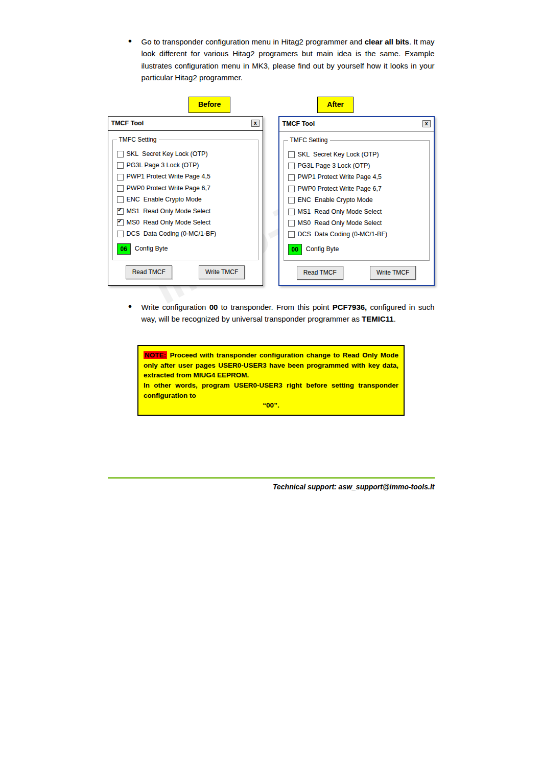Immo-Tools
Go to transponder configuration menu in Hitag2 programmer and clear all bits. It may look different for various Hitag2 programers but main idea is the same. Example ilustrates configuration menu in MK3, please find out by yourself how it looks in your particular Hitag2 programmer.
Before After
TMCF Tool x
TMFC Setting
SKL Secret Key Lock (OTP)
PG3L Page 3 Lock (OTP)
PWP1 Protect Write Page 4,5
PWP0 Protect Write Page 6,7
ENC Enable Crypto Mode
MS1 Read Only Mode Select
MS0 Read Only Mode Select
DCS Data Coding (0-MC/1-BF)
06 Config Byte
Read TMCF Write TMCF
TMCF Tool x
TMFC Setting
SKL Secret Key Lock (OTP)
PG3L Page 3 Lock (OTP)
PWP1 Protect Write Page 4,5
PWP0 Protect Write Page 6,7
ENC Enable Crypto Mode
MS1 Read Only Mode Select
MS0 Read Only Mode Select
DCS Data Coding (0-MC/1-BF)
00 Config Byte
Read TMCF Write TMCF
Write configuration 00 to transponder. From this point PCF7936, configured in such way, will be recognized by universal transponder programmer as TEMIC11.
NOTE: Proceed with transponder configuration change to Read Only Mode only after user pages USER0-USER3 have been programmed with key data, extracted from MIUG4 EEPROM.
In other words, program USER0-USER3 right before setting transponder configuration to “00”.
Technical support: asw_support@immo-tools.lt